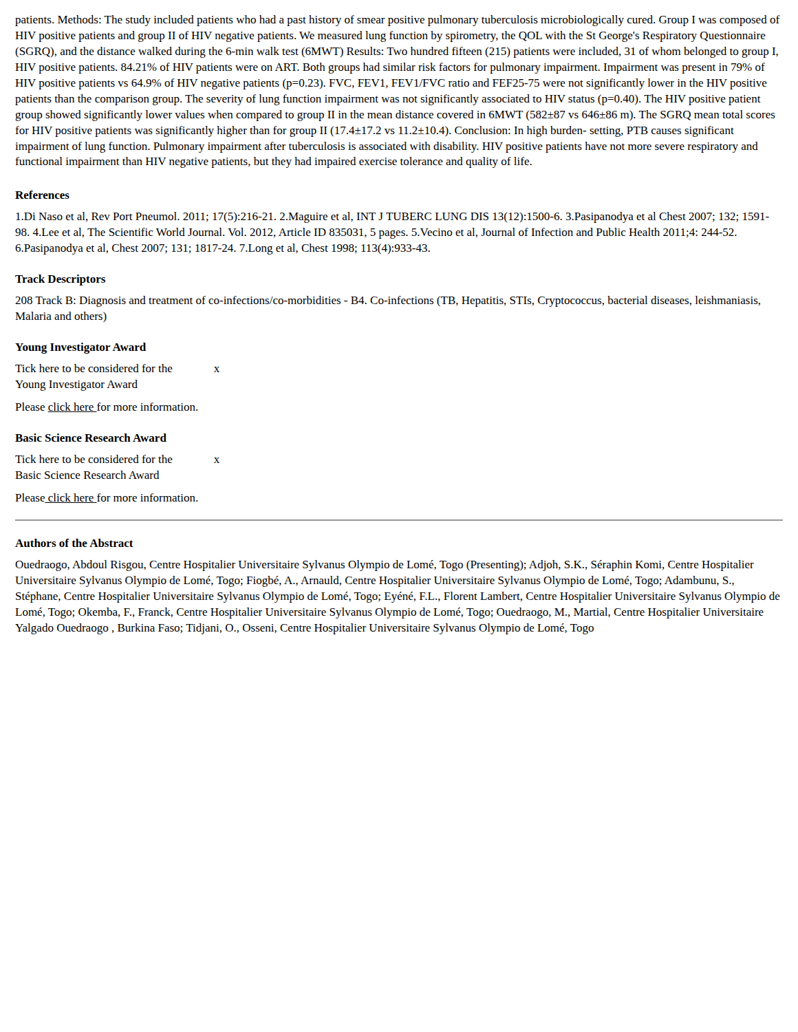patients. Methods: The study included patients who had a past history of smear positive pulmonary tuberculosis microbiologically cured. Group I was composed of HIV positive patients and group II of HIV negative patients. We measured lung function by spirometry, the QOL with the St George's Respiratory Questionnaire (SGRQ), and the distance walked during the 6-min walk test (6MWT) Results: Two hundred fifteen (215) patients were included, 31 of whom belonged to group I, HIV positive patients. 84.21% of HIV patients were on ART. Both groups had similar risk factors for pulmonary impairment. Impairment was present in 79% of HIV positive patients vs 64.9% of HIV negative patients (p=0.23). FVC, FEV1, FEV1/FVC ratio and FEF25-75 were not significantly lower in the HIV positive patients than the comparison group. The severity of lung function impairment was not significantly associated to HIV status (p=0.40). The HIV positive patient group showed significantly lower values when compared to group II in the mean distance covered in 6MWT (582±87 vs 646±86 m). The SGRQ mean total scores for HIV positive patients was significantly higher than for group II (17.4±17.2 vs 11.2±10.4). Conclusion: In high burden- setting, PTB causes significant impairment of lung function. Pulmonary impairment after tuberculosis is associated with disability. HIV positive patients have not more severe respiratory and functional impairment than HIV negative patients, but they had impaired exercise tolerance and quality of life.
References
1.Di Naso et al, Rev Port Pneumol. 2011; 17(5):216-21. 2.Maguire et al, INT J TUBERC LUNG DIS 13(12):1500-6. 3.Pasipanodya et al Chest 2007; 132; 1591-98. 4.Lee et al, The Scientific World Journal. Vol. 2012, Article ID 835031, 5 pages. 5.Vecino et al, Journal of Infection and Public Health 2011;4: 244-52. 6.Pasipanodya et al, Chest 2007; 131; 1817-24. 7.Long et al, Chest 1998; 113(4):933-43.
Track Descriptors
208 Track B: Diagnosis and treatment of co-infections/co-morbidities - B4. Co-infections (TB, Hepatitis, STIs, Cryptococcus, bacterial diseases, leishmaniasis, Malaria and others)
Young Investigator Award
Tick here to be considered for thex
Young Investigator Award
Please click here for more information.
Basic Science Research Award
Tick here to be considered for thex
Basic Science Research Award
Please click here for more information.
Authors of the Abstract
Ouedraogo, Abdoul Risgou, Centre Hospitalier Universitaire Sylvanus Olympio de Lomé, Togo (Presenting); Adjoh, S.K., Séraphin Komi, Centre Hospitalier Universitaire Sylvanus Olympio de Lomé, Togo; Fiogbé, A., Arnauld, Centre Hospitalier Universitaire Sylvanus Olympio de Lomé, Togo; Adambunu, S., Stéphane, Centre Hospitalier Universitaire Sylvanus Olympio de Lomé, Togo; Eyéné, F.L., Florent Lambert, Centre Hospitalier Universitaire Sylvanus Olympio de Lomé, Togo; Okemba, F., Franck, Centre Hospitalier Universitaire Sylvanus Olympio de Lomé, Togo; Ouedraogo, M., Martial, Centre Hospitalier Universitaire Yalgado Ouedraogo , Burkina Faso; Tidjani, O., Osseni, Centre Hospitalier Universitaire Sylvanus Olympio de Lomé, Togo